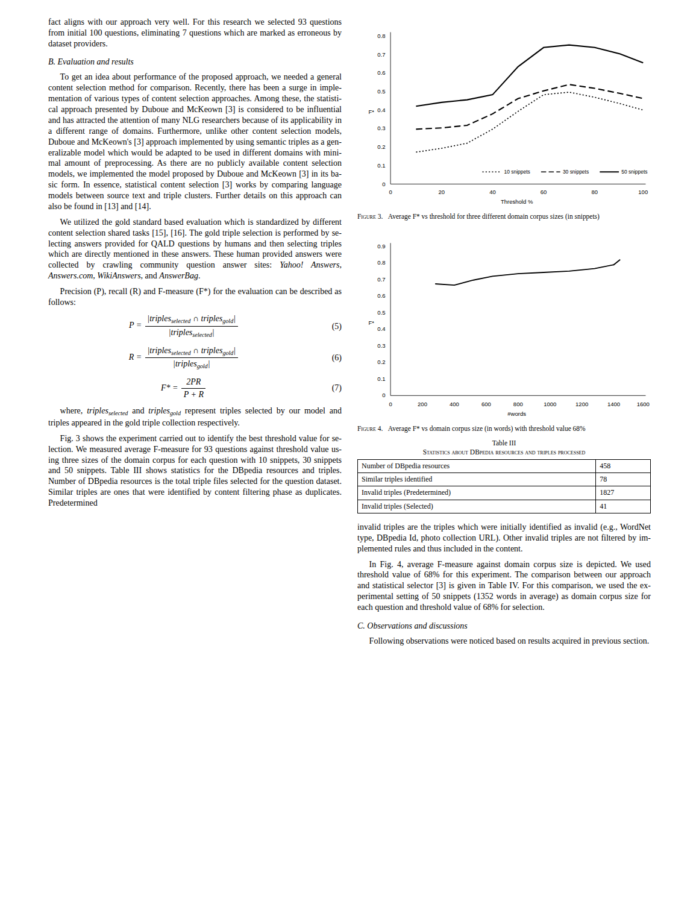fact aligns with our approach very well. For this research we selected 93 questions from initial 100 questions, eliminating 7 questions which are marked as erroneous by dataset providers.
B. Evaluation and results
To get an idea about performance of the proposed approach, we needed a general content selection method for comparison. Recently, there has been a surge in implementation of various types of content selection approaches. Among these, the statistical approach presented by Duboue and McKeown [3] is considered to be influential and has attracted the attention of many NLG researchers because of its applicability in a different range of domains. Furthermore, unlike other content selection models, Duboue and McKeown's [3] approach implemented by using semantic triples as a generalizable model which would be adapted to be used in different domains with minimal amount of preprocessing. As there are no publicly available content selection models, we implemented the model proposed by Duboue and McKeown [3] in its basic form. In essence, statistical content selection [3] works by comparing language models between source text and triple clusters. Further details on this approach can also be found in [13] and [14].
We utilized the gold standard based evaluation which is standardized by different content selection shared tasks [15], [16]. The gold triple selection is performed by selecting answers provided for QALD questions by humans and then selecting triples which are directly mentioned in these answers. These human provided answers were collected by crawling community question answer sites: Yahoo! Answers, Answers.com, WikiAnswers, and AnswerBag.
Precision (P), recall (R) and F-measure (F*) for the evaluation can be described as follows:
P = |triplesselected ∩ triplesgold||triplesselected|
(5)
R = |triplesselected ∩ triplesgold||triplesgold|
(6)
F* = 2PR P + R
(7)
where, triplesselected and triplesgold represent triples selected by our model and triples appeared in the gold triple collection respectively.
Fig. 3 shows the experiment carried out to identify the best threshold value for selection. We measured average F-measure for 93 questions against threshold value using three sizes of the domain corpus for each question with 10 snippets, 30 snippets and 50 snippets. Table III shows statistics for the DBpedia resources and triples. Number of DBpedia resources is the total triple files selected for the question dataset. Similar triples are ones that were identified by content filtering phase as duplicates. Predetermined
0.8 0.7 0.6 0.5 0.4 0.3 0.2 0.1 0 F* 0 20 40 60 80 100 Threshold % 10 snippets 30 snippets 50 snippets
Figure 3. Average F* vs threshold for three different domain corpus sizes (in snippets)
0.9 0.8 0.7 0.6 0.5 0.4 0.3 0.2 0.1 0 F* 0 200 400 600 800 1000 1200 1400 1600 #words
Figure 4. Average F* vs domain corpus size (in words) with threshold value 68%
Table III Statistics about DBpedia resources and triples processed
| Number of DBpedia resources | 458 |
| Similar triples identified | 78 |
| Invalid triples (Predetermined) | 1827 |
| Invalid triples (Selected) | 41 |
invalid triples are the triples which were initially identified as invalid (e.g., WordNet type, DBpedia Id, photo collection URL). Other invalid triples are not filtered by implemented rules and thus included in the content.
In Fig. 4, average F-measure against domain corpus size is depicted. We used threshold value of 68% for this experiment. The comparison between our approach and statistical selector [3] is given in Table IV. For this comparison, we used the experimental setting of 50 snippets (1352 words in average) as domain corpus size for each question and threshold value of 68% for selection.
C. Observations and discussions
Following observations were noticed based on results acquired in previous section.